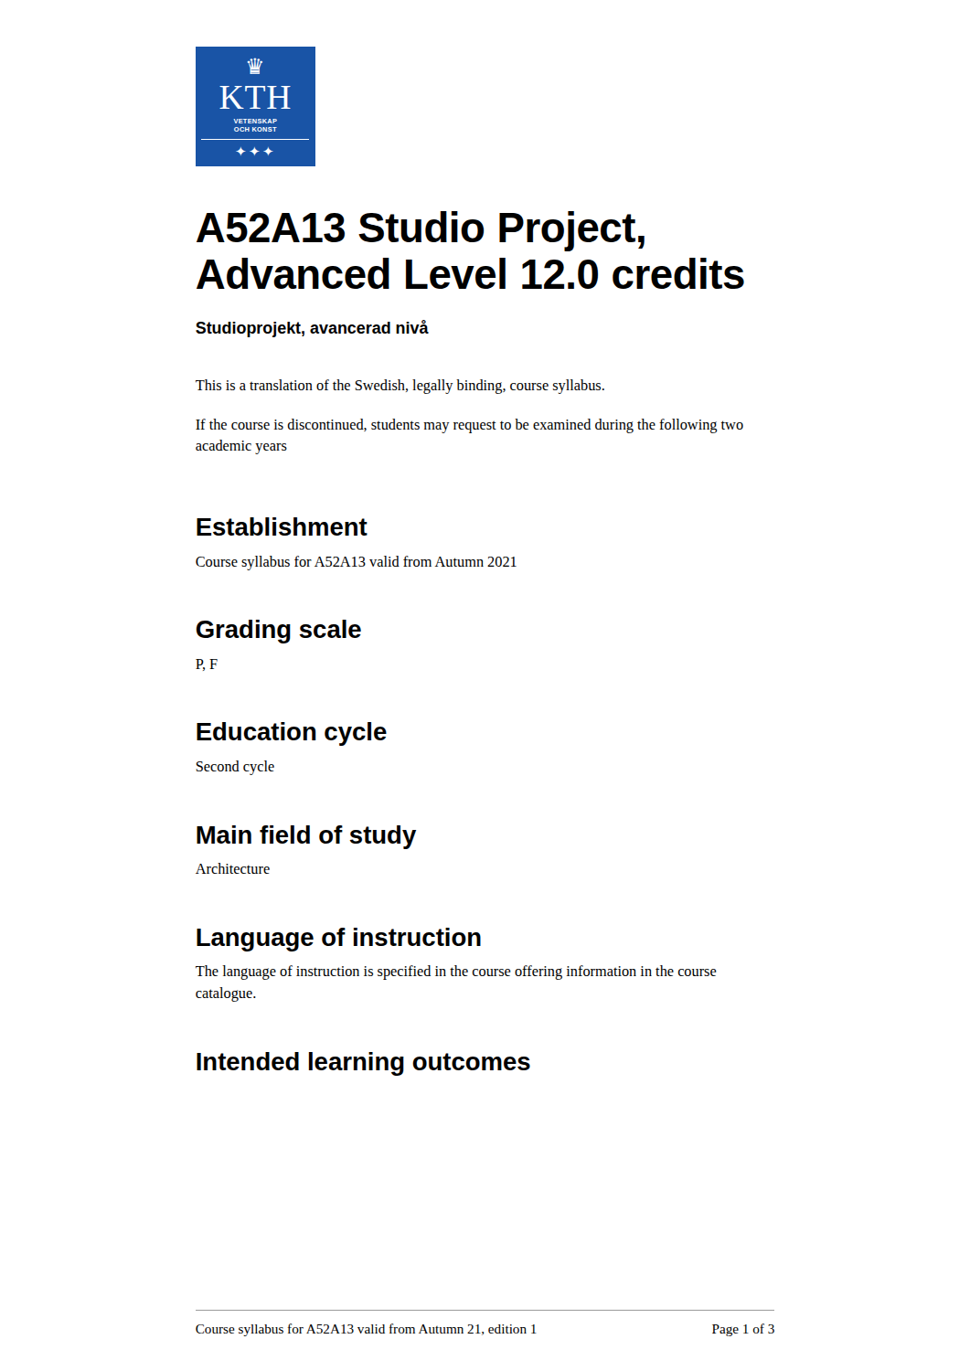♛
KTH
Vetenskap
och konst
✦✦✦
A52A13 Studio Project, Advanced Level 12.0 credits
Studioprojekt, avancerad nivå
This is a translation of the Swedish, legally binding, course syllabus.
If the course is discontinued, students may request to be examined during the following two academic years
Establishment
Course syllabus for A52A13 valid from Autumn 2021
Grading scale
P, F
Education cycle
Second cycle
Main field of study
Architecture
Language of instruction
The language of instruction is specified in the course offering information in the course catalogue.
Intended learning outcomes
Course syllabus for A52A13 valid from Autumn 21, edition 1
Page 1 of 3